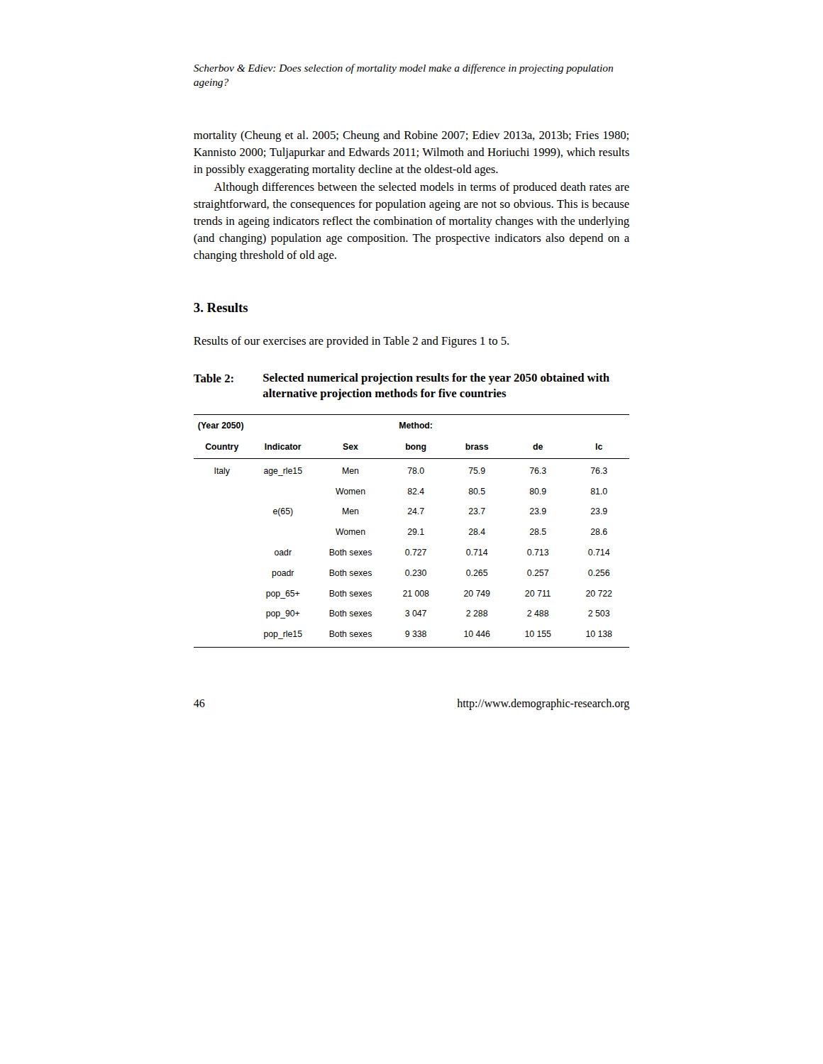Scherbov & Ediev: Does selection of mortality model make a difference in projecting population ageing?
mortality (Cheung et al. 2005; Cheung and Robine 2007; Ediev 2013a, 2013b; Fries 1980; Kannisto 2000; Tuljapurkar and Edwards 2011; Wilmoth and Horiuchi 1999), which results in possibly exaggerating mortality decline at the oldest-old ages.
Although differences between the selected models in terms of produced death rates are straightforward, the consequences for population ageing are not so obvious. This is because trends in ageing indicators reflect the combination of mortality changes with the underlying (and changing) population age composition. The prospective indicators also depend on a changing threshold of old age.
3. Results
Results of our exercises are provided in Table 2 and Figures 1 to 5.
Table 2: Selected numerical projection results for the year 2050 obtained with alternative projection methods for five countries
| (Year 2050) | | | Method: | | | |
| --- | --- | --- | --- | --- | --- | --- |
| Country | Indicator | Sex | bong | brass | de | lc |
| Italy | age_rle15 | Men | 78.0 | 75.9 | 76.3 | 76.3 |
| | | Women | 82.4 | 80.5 | 80.9 | 81.0 |
| | e(65) | Men | 24.7 | 23.7 | 23.9 | 23.9 |
| | | Women | 29.1 | 28.4 | 28.5 | 28.6 |
| | oadr | Both sexes | 0.727 | 0.714 | 0.713 | 0.714 |
| | poadr | Both sexes | 0.230 | 0.265 | 0.257 | 0.256 |
| | pop_65+ | Both sexes | 21 008 | 20 749 | 20 711 | 20 722 |
| | pop_90+ | Both sexes | 3 047 | 2 288 | 2 488 | 2 503 |
| | pop_rle15 | Both sexes | 9 338 | 10 446 | 10 155 | 10 138 |
46 http://www.demographic-research.org